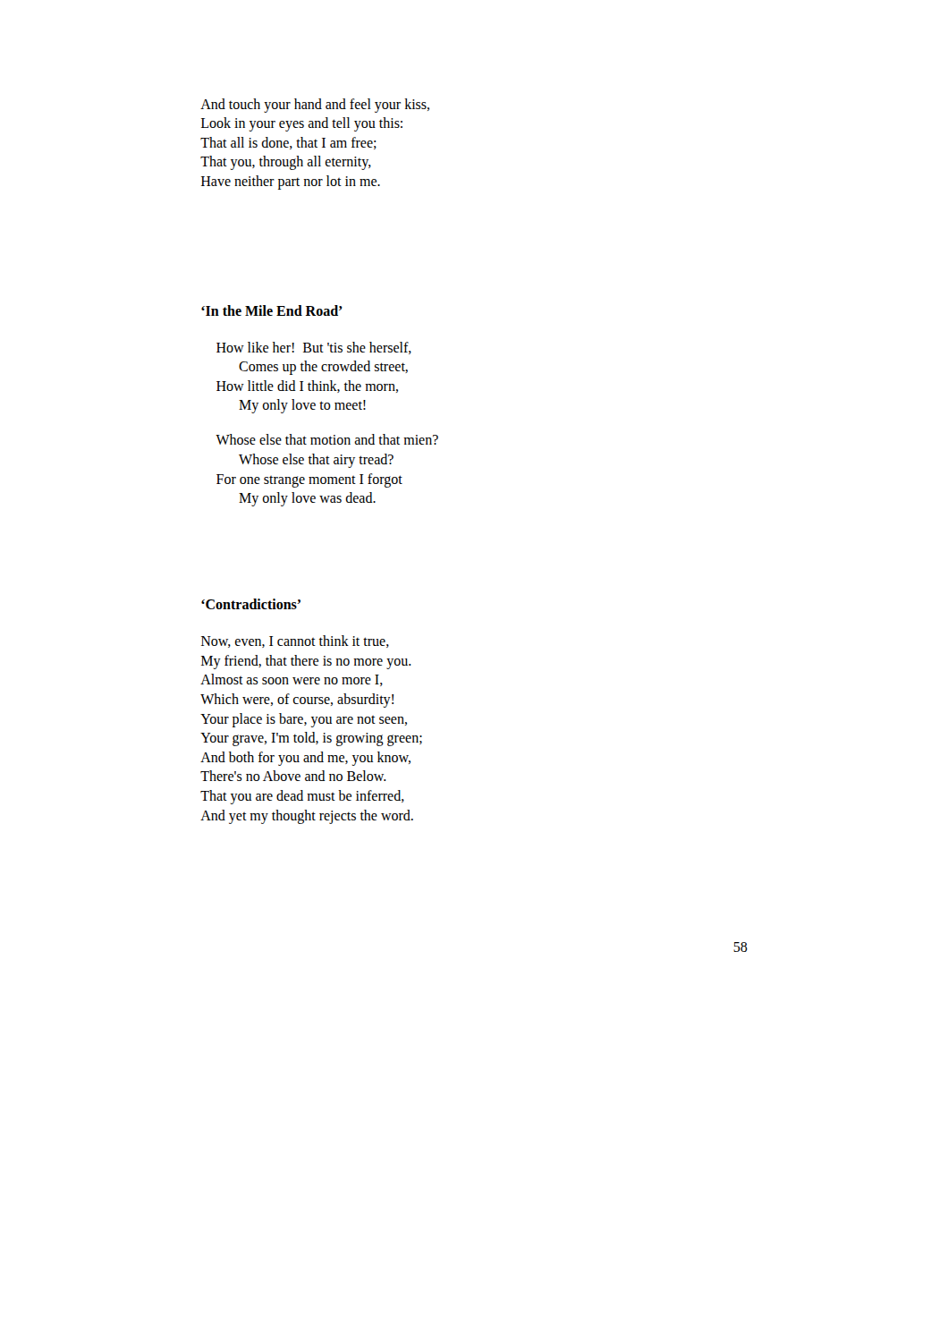And touch your hand and feel your kiss,
Look in your eyes and tell you this:
That all is done, that I am free;
That you, through all eternity,
Have neither part nor lot in me.
‘In the Mile End Road’
How like her! But 'tis she herself,
Comes up the crowded street,
How little did I think, the morn,
My only love to meet!
Whose else that motion and that mien?
Whose else that airy tread?
For one strange moment I forgot
My only love was dead.
‘Contradictions’
Now, even, I cannot think it true,
My friend, that there is no more you.
Almost as soon were no more I,
Which were, of course, absurdity!
Your place is bare, you are not seen,
Your grave, I'm told, is growing green;
And both for you and me, you know,
There's no Above and no Below.
That you are dead must be inferred,
And yet my thought rejects the word.
58